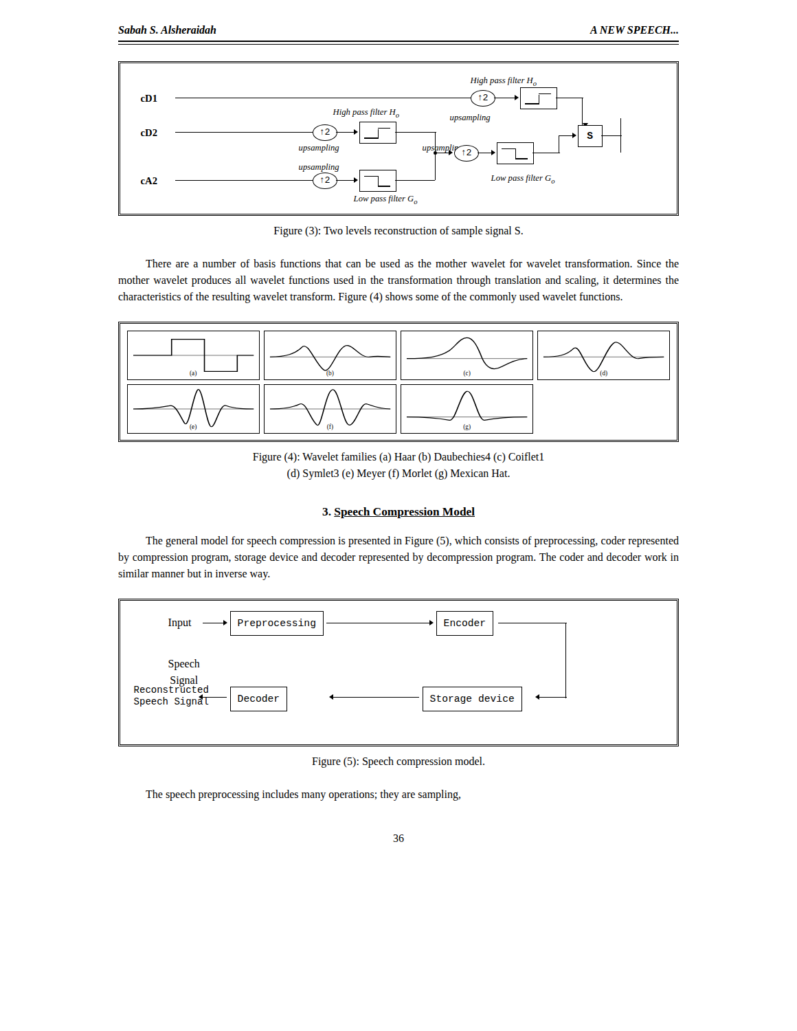Sabah S. Alsheraidah A NEW SPEECH...
cD1 cD2 cA2 High pass filter Ho High pass filter Ho upsampling upsampling upsampling upsampling Low pass filter Go Low pass filter Go
↑2
↑2
↑2
↑2
S
Figure (3): Two levels reconstruction of sample signal S.
There are a number of basis functions that can be used as the mother wavelet for wavelet transformation. Since the mother wavelet produces all wavelet functions used in the transformation through translation and scaling, it determines the characteristics of the resulting wavelet transform. Figure (4) shows some of the commonly used wavelet functions.
(a)
(b)
(c)
(d)
(e)
(f)
(g)
Figure (4): Wavelet families (a) Haar (b) Daubechies4 (c) Coiflet1
(d) Symlet3 (e) Meyer (f) Morlet (g) Mexican Hat.
3. Speech Compression Model
The general model for speech compression is presented in Figure (5), which consists of preprocessing, coder represented by compression program, storage device and decoder represented by decompression program. The coder and decoder work in similar manner but in inverse way.
Input Speech
Signal
Preprocessing
Encoder
Storage device
Decoder
Reconstructed
Speech Signal
Figure (5): Speech compression model.
The speech preprocessing includes many operations; they are sampling,
36